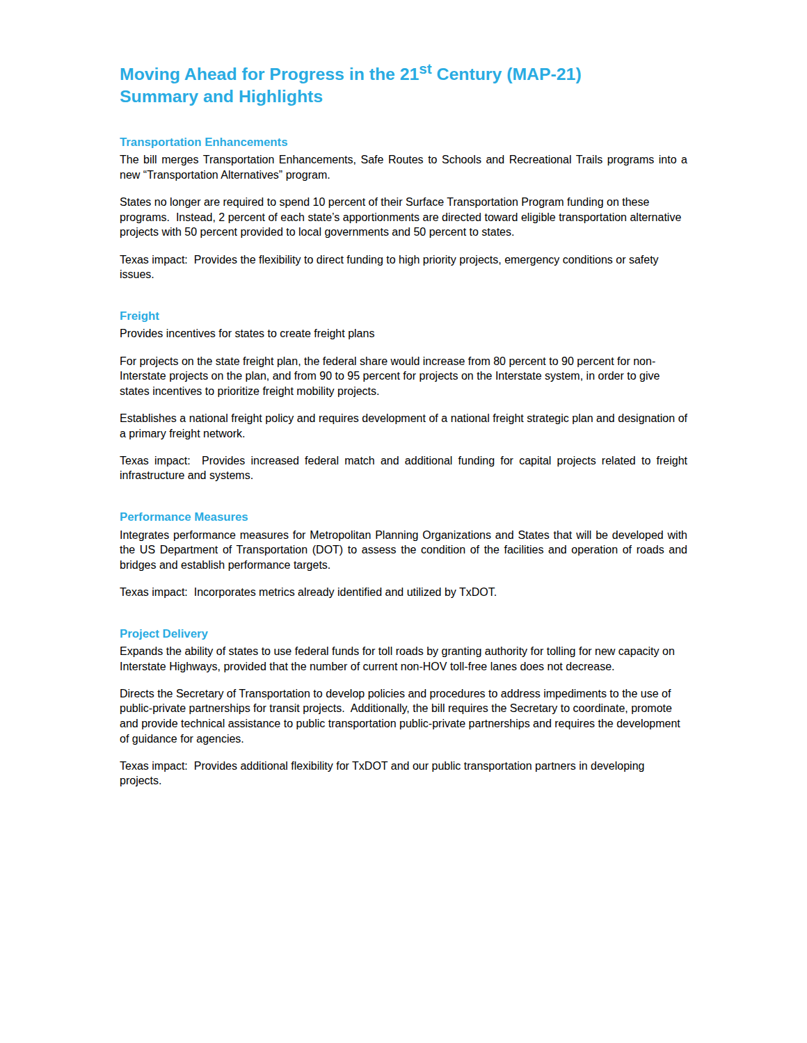Moving Ahead for Progress in the 21st Century (MAP-21)
Summary and Highlights
Transportation Enhancements
The bill merges Transportation Enhancements, Safe Routes to Schools and Recreational Trails programs into a new “Transportation Alternatives” program.
States no longer are required to spend 10 percent of their Surface Transportation Program funding on these programs. Instead, 2 percent of each state’s apportionments are directed toward eligible transportation alternative projects with 50 percent provided to local governments and 50 percent to states.
Texas impact: Provides the flexibility to direct funding to high priority projects, emergency conditions or safety issues.
Freight
Provides incentives for states to create freight plans
For projects on the state freight plan, the federal share would increase from 80 percent to 90 percent for non-Interstate projects on the plan, and from 90 to 95 percent for projects on the Interstate system, in order to give states incentives to prioritize freight mobility projects.
Establishes a national freight policy and requires development of a national freight strategic plan and designation of a primary freight network.
Texas impact: Provides increased federal match and additional funding for capital projects related to freight infrastructure and systems.
Performance Measures
Integrates performance measures for Metropolitan Planning Organizations and States that will be developed with the US Department of Transportation (DOT) to assess the condition of the facilities and operation of roads and bridges and establish performance targets.
Texas impact: Incorporates metrics already identified and utilized by TxDOT.
Project Delivery
Expands the ability of states to use federal funds for toll roads by granting authority for tolling for new capacity on Interstate Highways, provided that the number of current non-HOV toll-free lanes does not decrease.
Directs the Secretary of Transportation to develop policies and procedures to address impediments to the use of public-private partnerships for transit projects. Additionally, the bill requires the Secretary to coordinate, promote and provide technical assistance to public transportation public-private partnerships and requires the development of guidance for agencies.
Texas impact: Provides additional flexibility for TxDOT and our public transportation partners in developing projects.